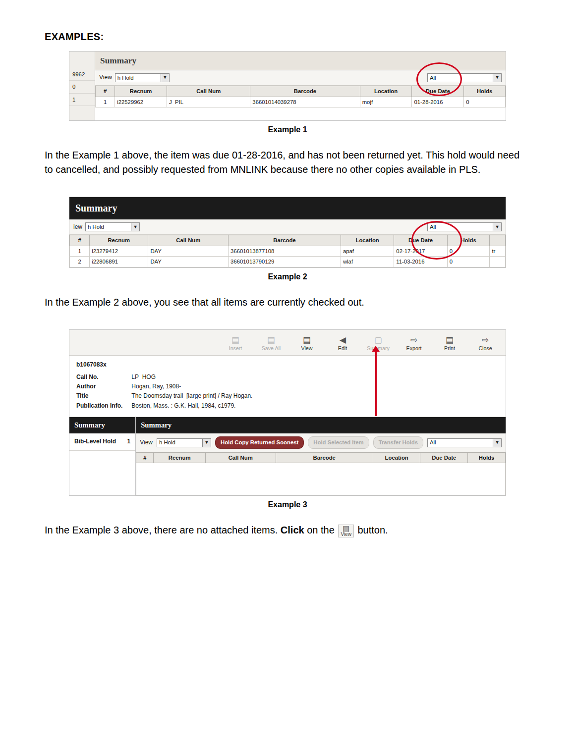EXAMPLES:
9962
0
1
Summary
View h Hold▼ All▼
| # | Recnum | Call Num | Barcode | Location | Due Date | Holds |
| --- | --- | --- | --- | --- | --- | --- |
| 1 | i22529962 | J PIL | 36601014039278 | mojf | 01-28-2016 | 0 |
Example 1
In the Example 1 above, the item was due 01-28-2016, and has not been returned yet. This hold would need to cancelled, and possibly requested from MNLINK because there no other copies available in PLS.
Summary
iew h Hold▼ All▼
| # | Recnum | Call Num | Barcode | Location | Due Date | Holds | |
| --- | --- | --- | --- | --- | --- | --- | --- |
| 1 | i23279412 | DAY | 36601013877108 | apaf | 02-17-2017 | 0 | tr |
| 2 | i22806891 | DAY | 36601013790129 | wlaf | 11-03-2016 | 0 | |
Example 2
In the Example 2 above, you see that all items are currently checked out.
▤Insert
▤Save All
▤View
◀Edit
▢Summary
⇨Export
▤Print
⇨Close
b1067083x
| Call No. | LP HOG |
| Author | Hogan, Ray, 1908- |
| Title | The Doomsday trail [large print] / Ray Hogan. |
| Publication Info. | Boston, Mass. : G.K. Hall, 1984, c1979. |
Summary
Bib-Level Hold 1
Summary
View h Hold▼ Hold Copy Returned Soonest Hold Selected Item Transfer Holds All▼
| # | Recnum | Call Num | Barcode | Location | Due Date | Holds |
| --- | --- | --- | --- | --- | --- | --- |
Example 3
In the Example 3 above, there are no attached items. Click on the ▤View button.